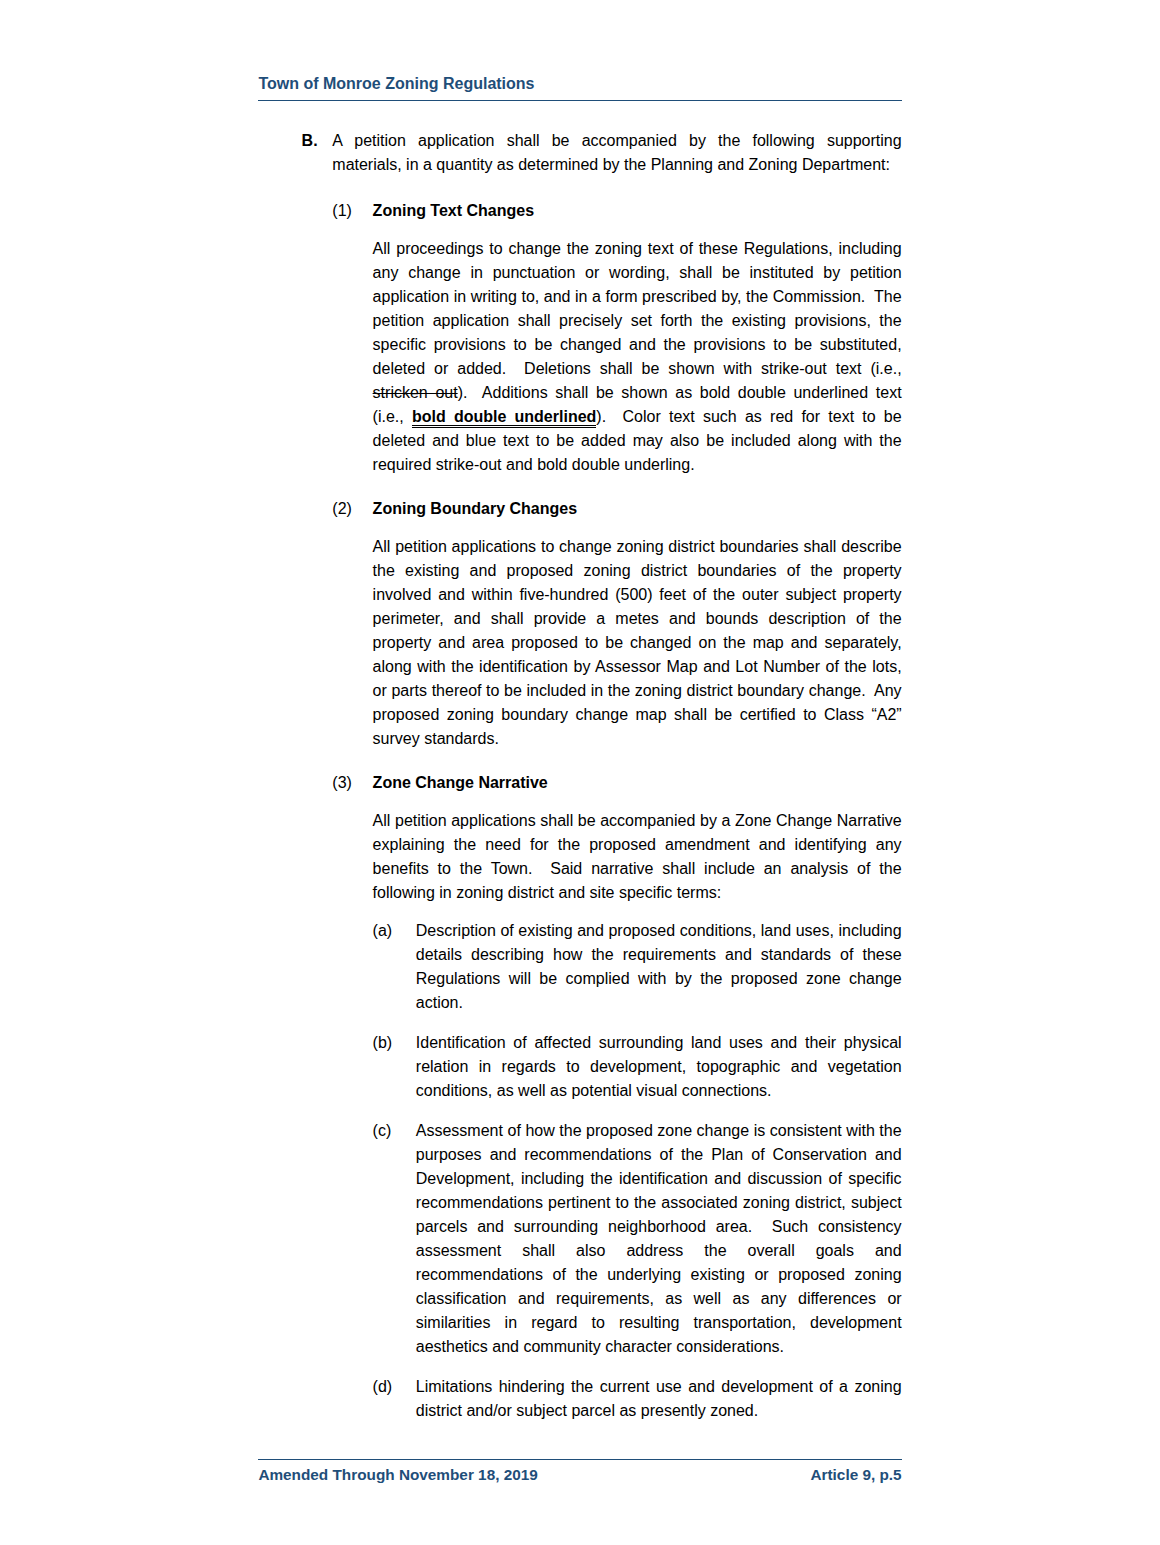Town of Monroe Zoning Regulations
B.
A petition application shall be accompanied by the following supporting materials, in a quantity as determined by the Planning and Zoning Department:
(1)
Zoning Text Changes
All proceedings to change the zoning text of these Regulations, including any change in punctuation or wording, shall be instituted by petition application in writing to, and in a form prescribed by, the Commission. The petition application shall precisely set forth the existing provisions, the specific provisions to be changed and the provisions to be substituted, deleted or added. Deletions shall be shown with strike-out text (i.e., stricken out). Additions shall be shown as bold double underlined text (i.e., bold double underlined). Color text such as red for text to be deleted and blue text to be added may also be included along with the required strike-out and bold double underling.
(2)
Zoning Boundary Changes
All petition applications to change zoning district boundaries shall describe the existing and proposed zoning district boundaries of the property involved and within five-hundred (500) feet of the outer subject property perimeter, and shall provide a metes and bounds description of the property and area proposed to be changed on the map and separately, along with the identification by Assessor Map and Lot Number of the lots, or parts thereof to be included in the zoning district boundary change. Any proposed zoning boundary change map shall be certified to Class “A2” survey standards.
(3)
Zone Change Narrative
All petition applications shall be accompanied by a Zone Change Narrative explaining the need for the proposed amendment and identifying any benefits to the Town. Said narrative shall include an analysis of the following in zoning district and site specific terms:
(a)
Description of existing and proposed conditions, land uses, including details describing how the requirements and standards of these Regulations will be complied with by the proposed zone change action.
(b)
Identification of affected surrounding land uses and their physical relation in regards to development, topographic and vegetation conditions, as well as potential visual connections.
(c)
Assessment of how the proposed zone change is consistent with the purposes and recommendations of the Plan of Conservation and Development, including the identification and discussion of specific recommendations pertinent to the associated zoning district, subject parcels and surrounding neighborhood area. Such consistency assessment shall also address the overall goals and recommendations of the underlying existing or proposed zoning classification and requirements, as well as any differences or similarities in regard to resulting transportation, development aesthetics and community character considerations.
(d)
Limitations hindering the current use and development of a zoning district and/or subject parcel as presently zoned.
Amended Through November 18, 2019
Article 9, p.5